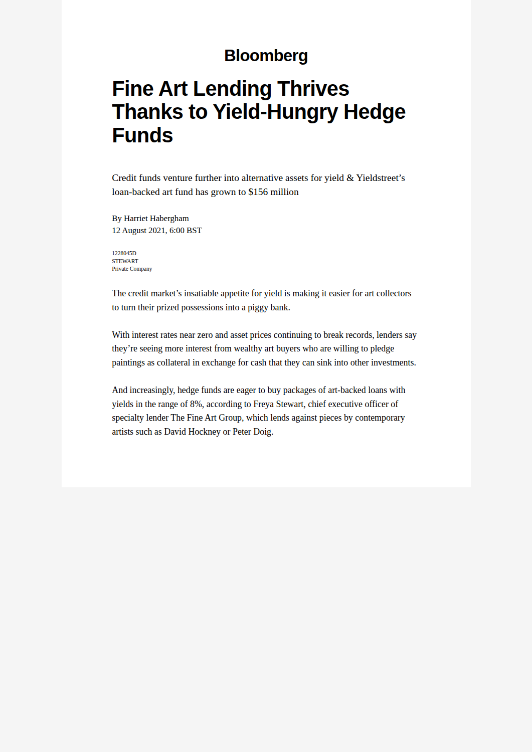Bloomberg
Fine Art Lending Thrives Thanks to Yield-Hungry Hedge Funds
Credit funds venture further into alternative assets for yield & Yieldstreet’s loan-backed art fund has grown to $156 million
By Harriet Habergham 12 August 2021, 6:00 BST
1228045D STEWART Private Company
The credit market’s insatiable appetite for yield is making it easier for art collectors to turn their prized possessions into a piggy bank.
With interest rates near zero and asset prices continuing to break records, lenders say they’re seeing more interest from wealthy art buyers who are willing to pledge paintings as collateral in exchange for cash that they can sink into other investments.
And increasingly, hedge funds are eager to buy packages of art-backed loans with yields in the range of 8%, according to Freya Stewart, chief executive officer of specialty lender The Fine Art Group, which lends against pieces by contemporary artists such as David Hockney or Peter Doig.